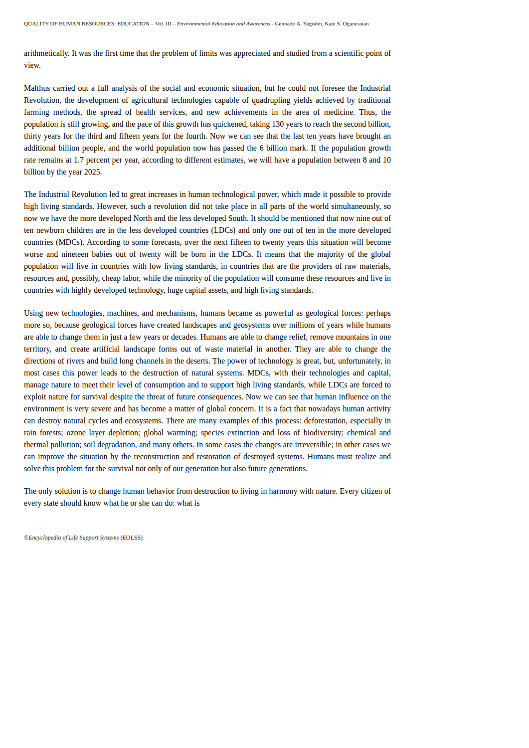QUALITY OF HUMAN RESOURCES: EDUCATION – Vol. III – Environmental Education and Awareness - Gennady A. Yagodin, Kate S. Oganessian
arithmetically. It was the first time that the problem of limits was appreciated and studied from a scientific point of view.
Malthus carried out a full analysis of the social and economic situation, but he could not foresee the Industrial Revolution, the development of agricultural technologies capable of quadrupling yields achieved by traditional farming methods, the spread of health services, and new achievements in the area of medicine. Thus, the population is still growing, and the pace of this growth has quickened, taking 130 years to reach the second billion, thirty years for the third and fifteen years for the fourth. Now we can see that the last ten years have brought an additional billion people, and the world population now has passed the 6 billion mark. If the population growth rate remains at 1.7 percent per year, according to different estimates, we will have a population between 8 and 10 billion by the year 2025.
The Industrial Revolution led to great increases in human technological power, which made it possible to provide high living standards. However, such a revolution did not take place in all parts of the world simultaneously, so now we have the more developed North and the less developed South. It should be mentioned that now nine out of ten newborn children are in the less developed countries (LDCs) and only one out of ten in the more developed countries (MDCs). According to some forecasts, over the next fifteen to twenty years this situation will become worse and nineteen babies out of twenty will be born in the LDCs. It means that the majority of the global population will live in countries with low living standards, in countries that are the providers of raw materials, resources and, possibly, cheap labor, while the minority of the population will consume these resources and live in countries with highly developed technology, huge capital assets, and high living standards.
Using new technologies, machines, and mechanisms, humans became as powerful as geological forces: perhaps more so, because geological forces have created landscapes and geosystems over millions of years while humans are able to change them in just a few years or decades. Humans are able to change relief, remove mountains in one territory, and create artificial landscape forms out of waste material in another. They are able to change the directions of rivers and build long channels in the deserts. The power of technology is great, but, unfortunately, in most cases this power leads to the destruction of natural systems. MDCs, with their technologies and capital, manage nature to meet their level of consumption and to support high living standards, while LDCs are forced to exploit nature for survival despite the threat of future consequences. Now we can see that human influence on the environment is very severe and has become a matter of global concern. It is a fact that nowadays human activity can destroy natural cycles and ecosystems. There are many examples of this process: deforestation, especially in rain forests; ozone layer depletion; global warming; species extinction and loss of biodiversity; chemical and thermal pollution; soil degradation, and many others. In some cases the changes are irreversible; in other cases we can improve the situation by the reconstruction and restoration of destroyed systems. Humans must realize and solve this problem for the survival not only of our generation but also future generations.
The only solution is to change human behavior from destruction to living in harmony with nature. Every citizen of every state should know what he or she can do: what is
©Encyclopedia of Life Support Systems (EOLSS)